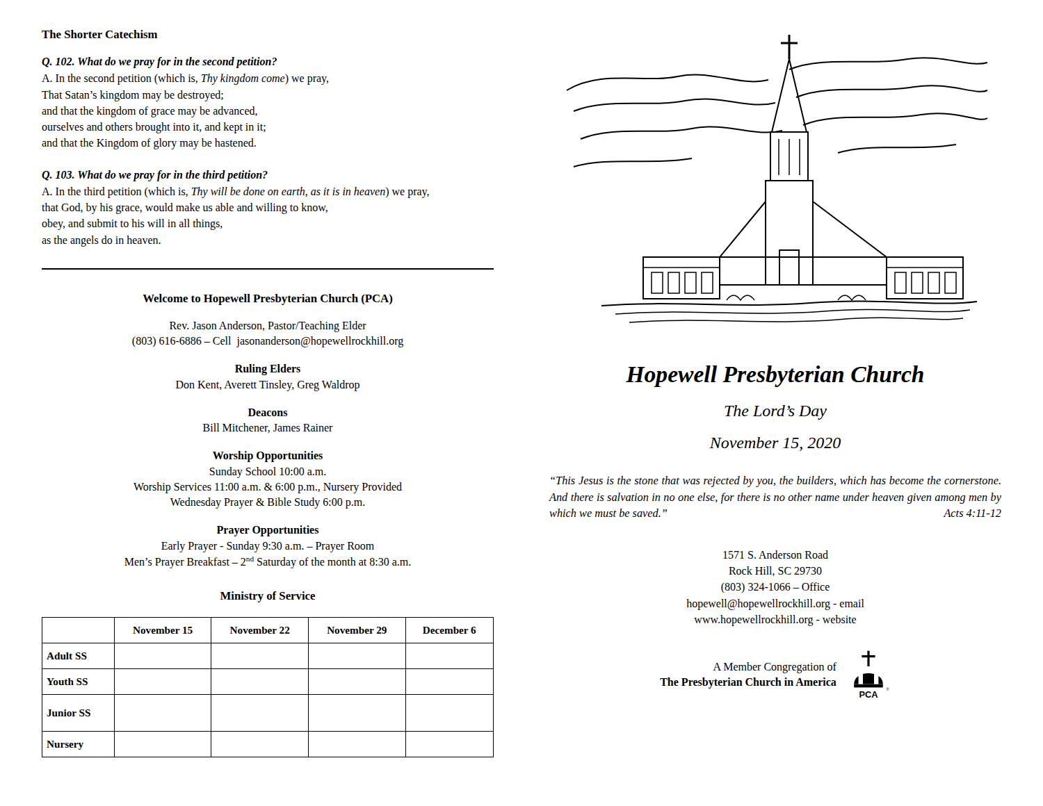The Shorter Catechism
Q. 102. What do we pray for in the second petition?
A. In the second petition (which is, Thy kingdom come) we pray,
That Satan’s kingdom may be destroyed;
and that the kingdom of grace may be advanced,
ourselves and others brought into it, and kept in it;
and that the Kingdom of glory may be hastened.
Q. 103. What do we pray for in the third petition?
A. In the third petition (which is, Thy will be done on earth, as it is in heaven) we pray,
that God, by his grace, would make us able and willing to know,
obey, and submit to his will in all things,
as the angels do in heaven.
Welcome to Hopewell Presbyterian Church (PCA)
Rev. Jason Anderson, Pastor/Teaching Elder
(803) 616-6886 – Cell jasonanderson@hopewellrockhill.org
Ruling Elders
Don Kent, Averett Tinsley, Greg Waldrop
Deacons
Bill Mitchener, James Rainer
Worship Opportunities
Sunday School 10:00 a.m.
Worship Services 11:00 a.m. & 6:00 p.m., Nursery Provided
Wednesday Prayer & Bible Study 6:00 p.m.
Prayer Opportunities
Early Prayer - Sunday 9:30 a.m. – Prayer Room
Men’s Prayer Breakfast – 2nd Saturday of the month at 8:30 a.m.
Ministry of Service
| | November 15 | November 22 | November 29 | December 6 |
| --- | --- | --- | --- | --- |
| Adult SS | | | | |
| Youth SS | | | | |
| Junior SS | | | | |
| Nursery | | | | |
Hopewell Presbyterian Church
The Lord’s Day
November 15, 2020
“This Jesus is the stone that was rejected by you, the builders, which has become the cornerstone. And there is salvation in no one else, for there is no other name under heaven given among men by which we must be saved.” Acts 4:11-12
1571 S. Anderson Road
Rock Hill, SC 29730
(803) 324-1066 – Office
hopewell@hopewellrockhill.org - email
www.hopewellrockhill.org - website
A Member Congregation of
The Presbyterian Church in America
PCA ®